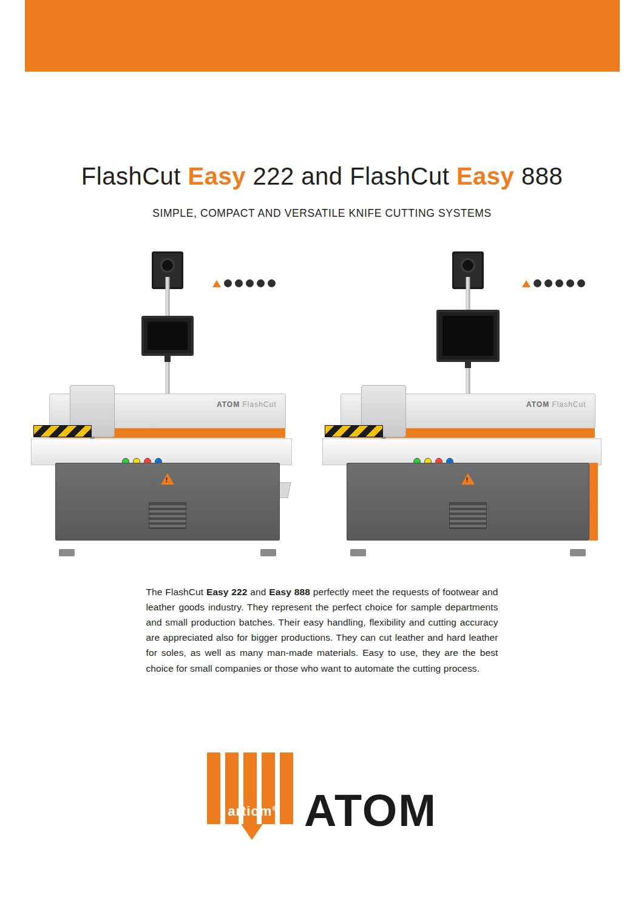FlashCut Easy 222 and FlashCut Easy 888
SIMPLE, COMPACT AND VERSATILE KNIFE CUTTING SYSTEMS
ATOM FlashCut
Easy 222
ATOM FlashCut
Easy 888
The FlashCut Easy 222 and Easy 888 perfectly meet the requests of footwear and leather goods industry. They represent the perfect choice for sample departments and small production batches. Their easy handling, flexibility and cutting accuracy are appreciated also for bigger productions. They can cut leather and hard leather for soles, as well as many man-made materials. Easy to use, they are the best choice for small companies or those who want to automate the cutting process.
artiom®
ATOM